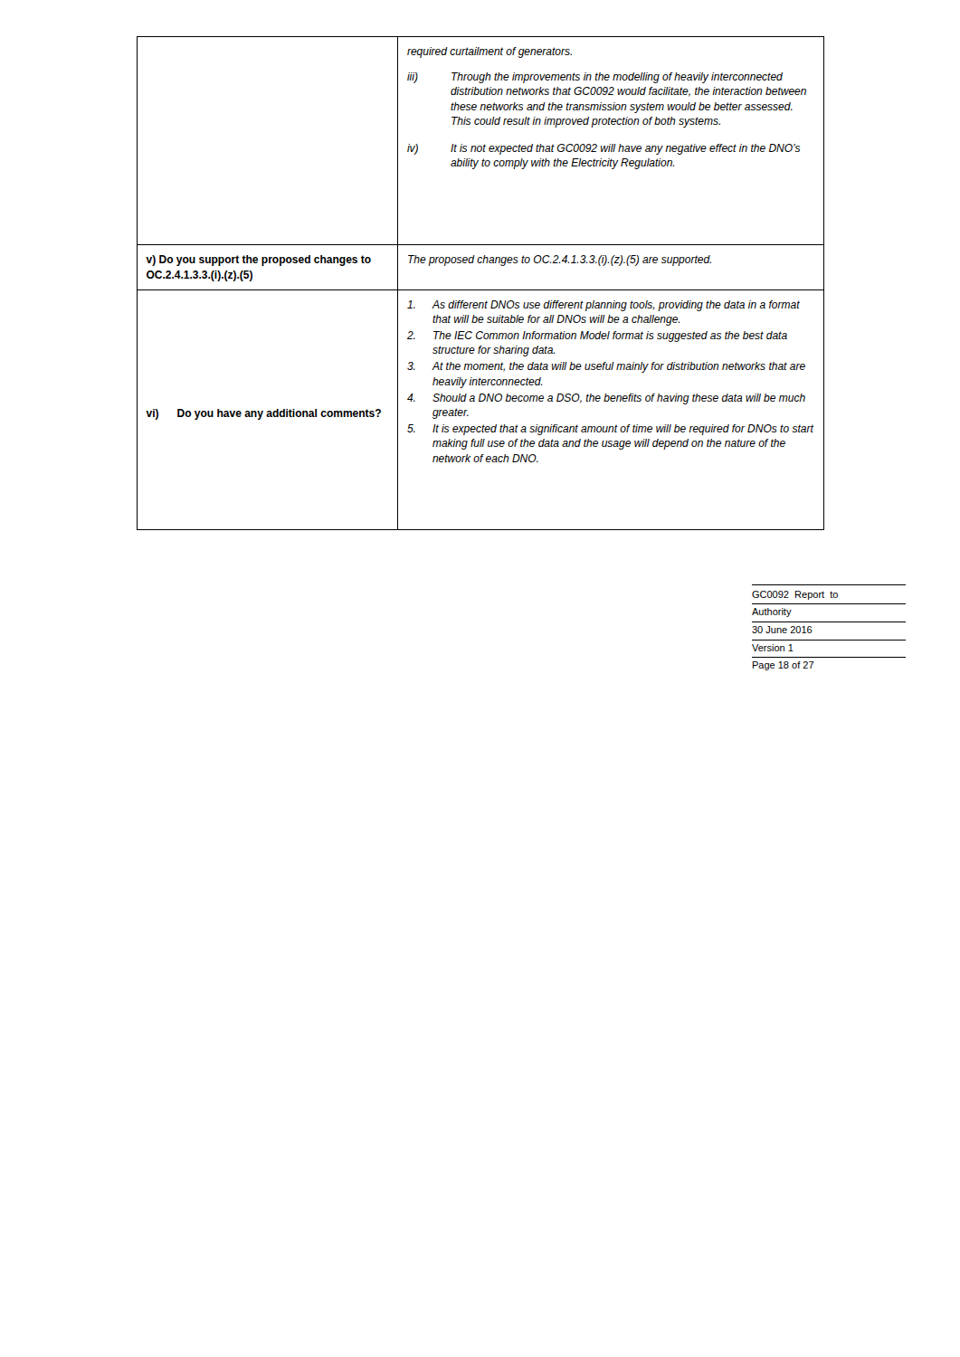| | required curtailment of generators. iii) Through the improvements in the modelling of heavily interconnected distribution networks that GC0092 would facilitate, the interaction between these networks and the transmission system would be better assessed. This could result in improved protection of both systems. iv) It is not expected that GC0092 will have any negative effect in the DNO’s ability to comply with the Electricity Regulation. |
| v) Do you support the proposed changes to OC.2.4.1.3.3.(i).(z).(5) | The proposed changes to OC.2.4.1.3.3.(i).(z).(5) are supported. |
| vi) Do you have any additional comments? | 1. As different DNOs use different planning tools, providing the data in a format that will be suitable for all DNOs will be a challenge. 2. The IEC Common Information Model format is suggested as the best data structure for sharing data. 3. At the moment, the data will be useful mainly for distribution networks that are heavily interconnected. 4. Should a DNO become a DSO, the benefits of having these data will be much greater. 5. It is expected that a significant amount of time will be required for DNOs to start making full use of the data and the usage will depend on the nature of the network of each DNO. |
GC0092 Report to
Authority
30 June 2016
Version 1
Page 18 of 27